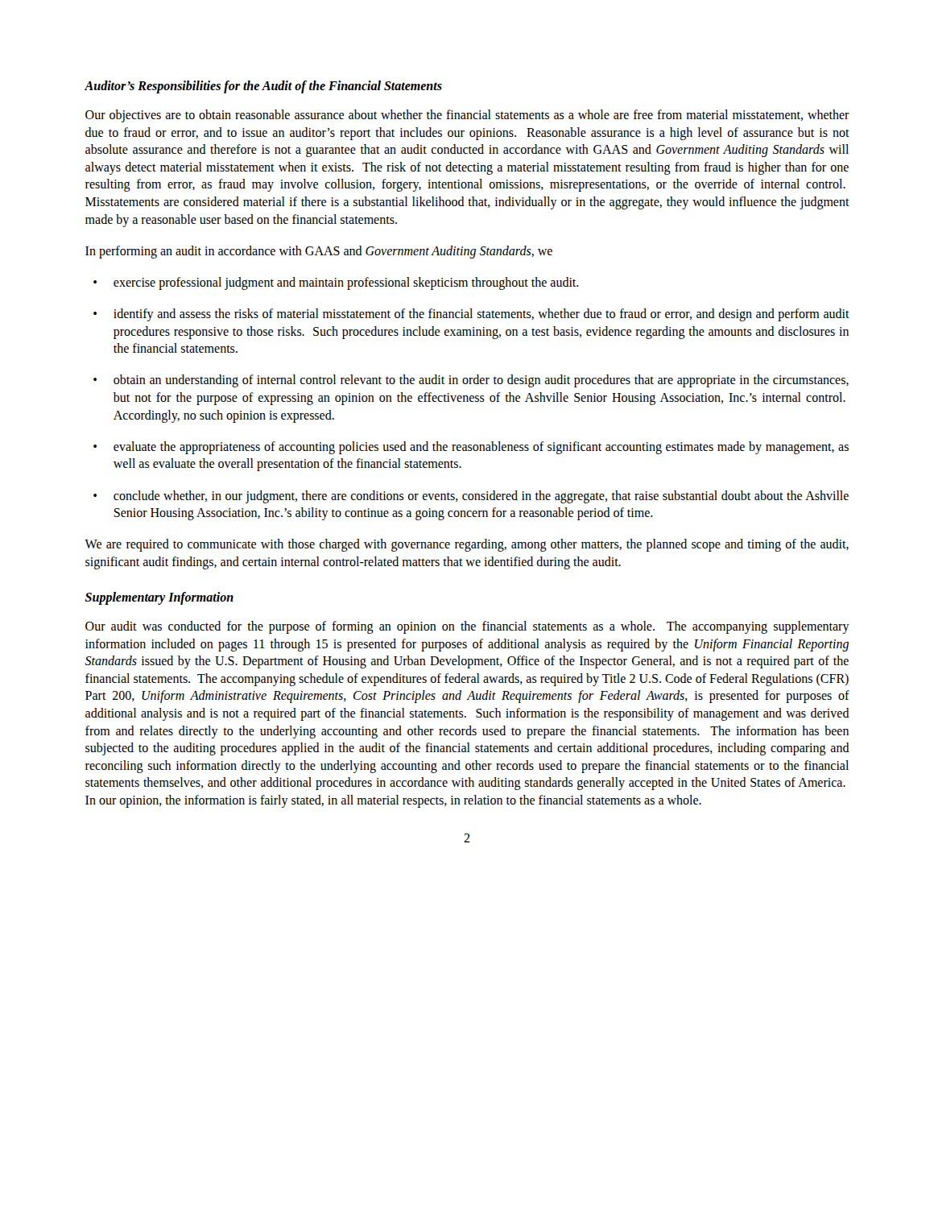Auditor’s Responsibilities for the Audit of the Financial Statements
Our objectives are to obtain reasonable assurance about whether the financial statements as a whole are free from material misstatement, whether due to fraud or error, and to issue an auditor’s report that includes our opinions. Reasonable assurance is a high level of assurance but is not absolute assurance and therefore is not a guarantee that an audit conducted in accordance with GAAS and Government Auditing Standards will always detect material misstatement when it exists. The risk of not detecting a material misstatement resulting from fraud is higher than for one resulting from error, as fraud may involve collusion, forgery, intentional omissions, misrepresentations, or the override of internal control. Misstatements are considered material if there is a substantial likelihood that, individually or in the aggregate, they would influence the judgment made by a reasonable user based on the financial statements.
In performing an audit in accordance with GAAS and Government Auditing Standards, we
exercise professional judgment and maintain professional skepticism throughout the audit.
identify and assess the risks of material misstatement of the financial statements, whether due to fraud or error, and design and perform audit procedures responsive to those risks. Such procedures include examining, on a test basis, evidence regarding the amounts and disclosures in the financial statements.
obtain an understanding of internal control relevant to the audit in order to design audit procedures that are appropriate in the circumstances, but not for the purpose of expressing an opinion on the effectiveness of the Ashville Senior Housing Association, Inc.’s internal control. Accordingly, no such opinion is expressed.
evaluate the appropriateness of accounting policies used and the reasonableness of significant accounting estimates made by management, as well as evaluate the overall presentation of the financial statements.
conclude whether, in our judgment, there are conditions or events, considered in the aggregate, that raise substantial doubt about the Ashville Senior Housing Association, Inc.’s ability to continue as a going concern for a reasonable period of time.
We are required to communicate with those charged with governance regarding, among other matters, the planned scope and timing of the audit, significant audit findings, and certain internal control-related matters that we identified during the audit.
Supplementary Information
Our audit was conducted for the purpose of forming an opinion on the financial statements as a whole. The accompanying supplementary information included on pages 11 through 15 is presented for purposes of additional analysis as required by the Uniform Financial Reporting Standards issued by the U.S. Department of Housing and Urban Development, Office of the Inspector General, and is not a required part of the financial statements. The accompanying schedule of expenditures of federal awards, as required by Title 2 U.S. Code of Federal Regulations (CFR) Part 200, Uniform Administrative Requirements, Cost Principles and Audit Requirements for Federal Awards, is presented for purposes of additional analysis and is not a required part of the financial statements. Such information is the responsibility of management and was derived from and relates directly to the underlying accounting and other records used to prepare the financial statements. The information has been subjected to the auditing procedures applied in the audit of the financial statements and certain additional procedures, including comparing and reconciling such information directly to the underlying accounting and other records used to prepare the financial statements or to the financial statements themselves, and other additional procedures in accordance with auditing standards generally accepted in the United States of America. In our opinion, the information is fairly stated, in all material respects, in relation to the financial statements as a whole.
2